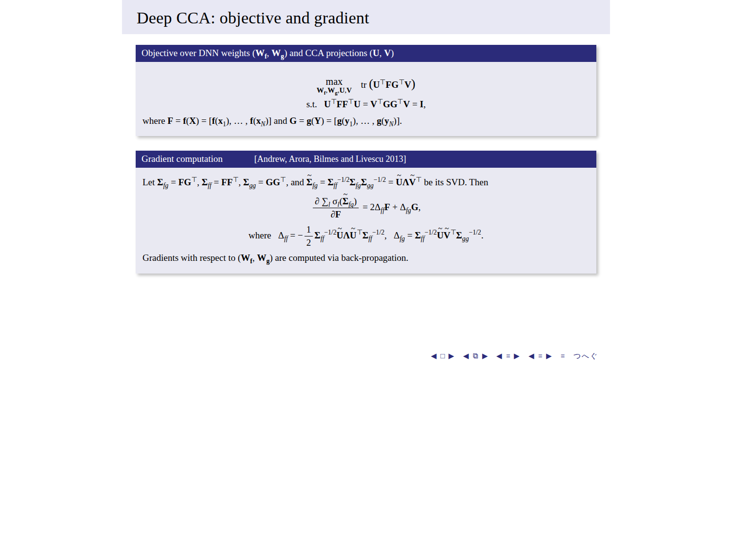Deep CCA: objective and gradient
Objective over DNN weights (Wf, Wg) and CCA projections (U, V)
max Wf,Wg,U,V tr (U⊤FG⊤V) s.t. U⊤FF⊤U = V⊤GG⊤V = I,
where F = f(X) = [f(x1), … , f(xN)] and G = g(Y) = [g(y1), … , g(yN)].
Gradient computation [Andrew, Arora, Bilmes and Livescu 2013]
Let Σfg = FG⊤, Σff = FF⊤, Σgg = GG⊤, and ~Σfg = Σff−1/2ΣfgΣgg−1/2 = ~U Λ~V⊤ be its SVD. Then
∂ ∑l σl(~Σfg) ∂F = 2ΔffF + ΔfgG,
where Δff = −12 Σff−1/2~U Λ~U⊤Σff−1/2, Δfg = Σff−1/2~U~V⊤Σgg−1/2.
Gradients with respect to (Wf, Wg) are computed via back-propagation.
◀ □ ▶ ◀ ⧉ ▶ ◀ ≡ ▶ ◀ ≡ ▶ ≡ つへぐ